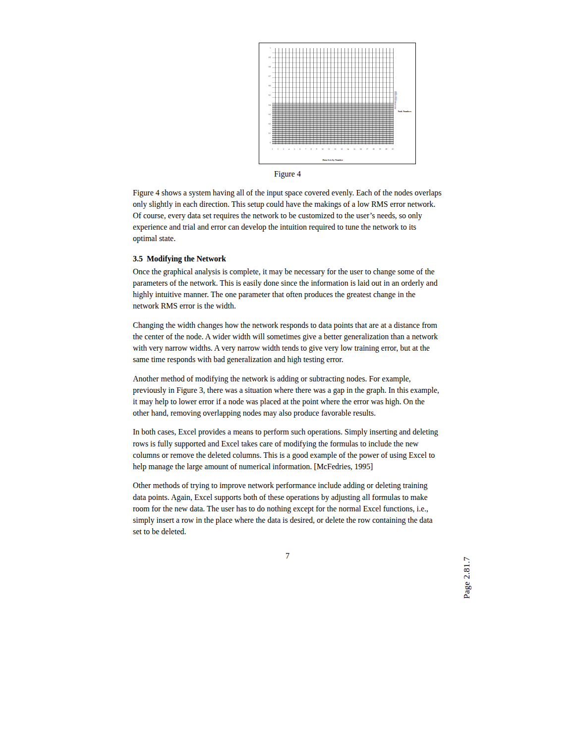1 0.9 0.8 0.7 0.6 0.5 0.4 0.3 0.2 0.1 0
123456789101112131415161718192021
Data Sets by Number
S21 S19 S17 S15 S13 S11 S9 S7 S5 S3 S1
Node Numbers
Figure 4
Figure 4 shows a system having all of the input space covered evenly. Each of the nodes overlaps only slightly in each direction. This setup could have the makings of a low RMS error network. Of course, every data set requires the network to be customized to the user’s needs, so only experience and trial and error can develop the intuition required to tune the network to its optimal state.
3.5 Modifying the Network
Once the graphical analysis is complete, it may be necessary for the user to change some of the parameters of the network. This is easily done since the information is laid out in an orderly and highly intuitive manner. The one parameter that often produces the greatest change in the network RMS error is the width.
Changing the width changes how the network responds to data points that are at a distance from the center of the node. A wider width will sometimes give a better generalization than a network with very narrow widths. A very narrow width tends to give very low training error, but at the same time responds with bad generalization and high testing error.
Another method of modifying the network is adding or subtracting nodes. For example, previously in Figure 3, there was a situation where there was a gap in the graph. In this example, it may help to lower error if a node was placed at the point where the error was high. On the other hand, removing overlapping nodes may also produce favorable results.
In both cases, Excel provides a means to perform such operations. Simply inserting and deleting rows is fully supported and Excel takes care of modifying the formulas to include the new columns or remove the deleted columns. This is a good example of the power of using Excel to help manage the large amount of numerical information. [McFedries, 1995]
Other methods of trying to improve network performance include adding or deleting training data points. Again, Excel supports both of these operations by adjusting all formulas to make room for the new data. The user has to do nothing except for the normal Excel functions, i.e., simply insert a row in the place where the data is desired, or delete the row containing the data set to be deleted.
7
Page 2.81.7